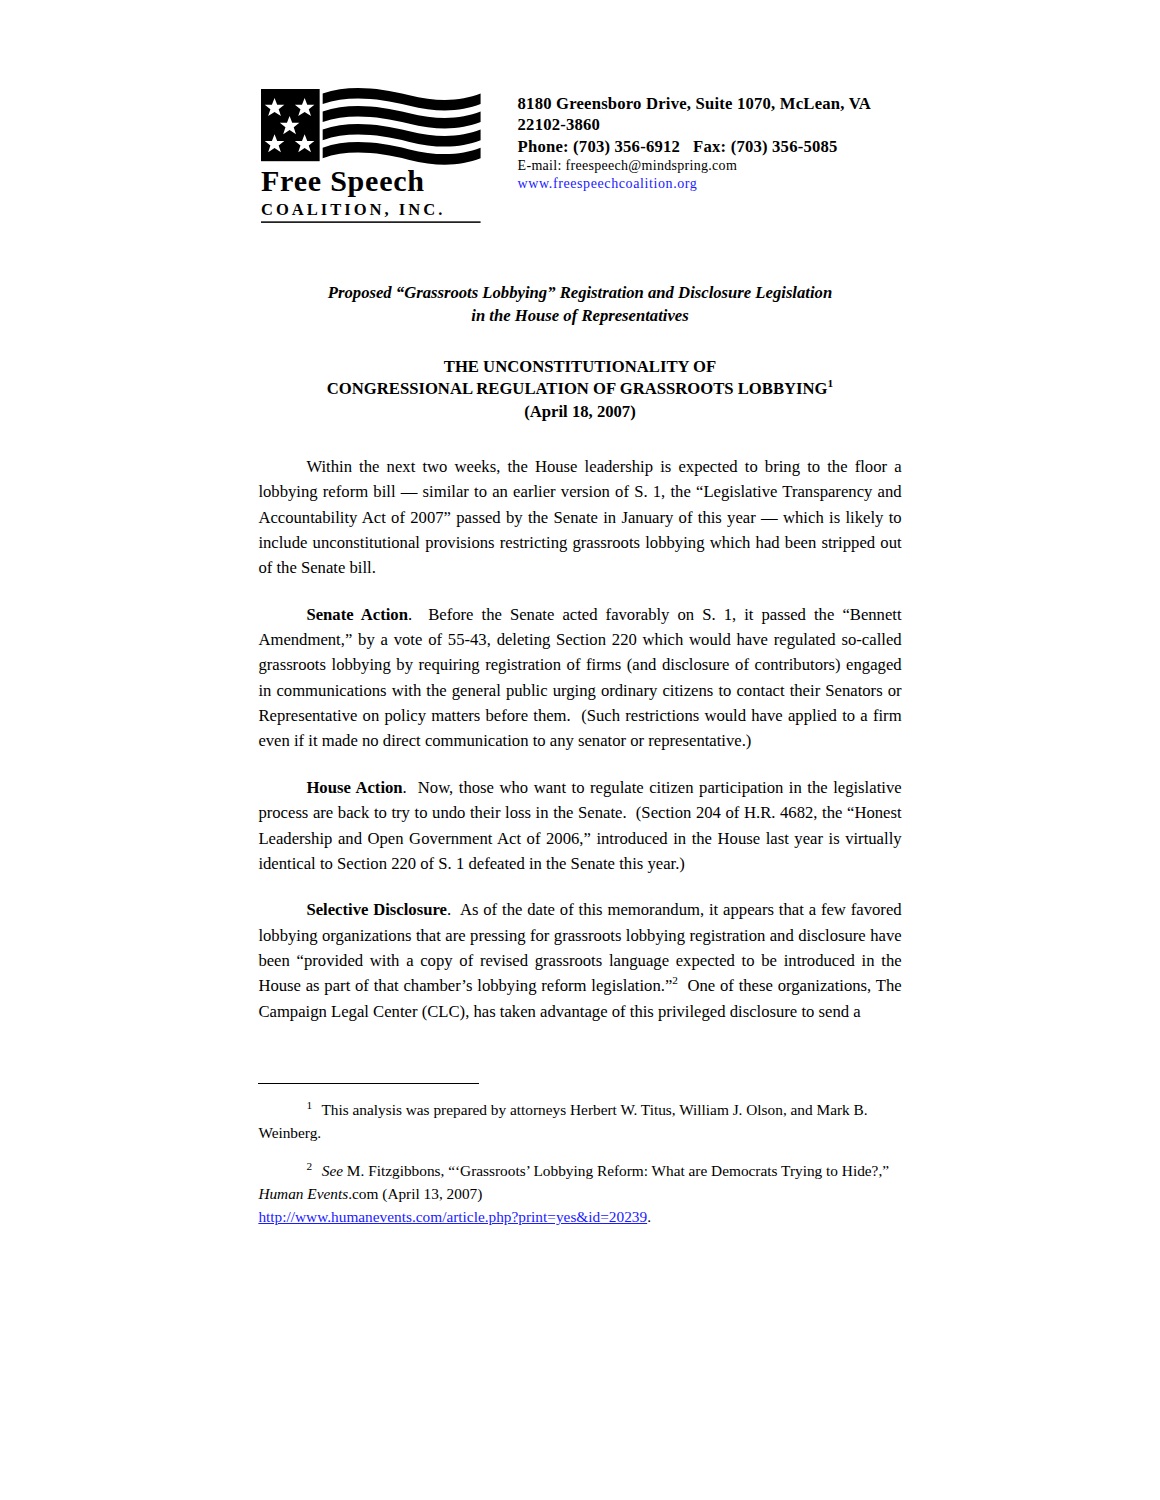Free Speech COALITION, INC.
8180 Greensboro Drive, Suite 1070, McLean, VA 22102-3860
Phone: (703) 356-6912 Fax: (703) 356-5085
E-mail: freespeech@mindspring.com
www.freespeechcoalition.org
Proposed “Grassroots Lobbying” Registration and Disclosure Legislation
in the House of Representatives
THE UNCONSTITUTIONALITY OF
CONGRESSIONAL REGULATION OF GRASSROOTS LOBBYING1
(April 18, 2007)
Within the next two weeks, the House leadership is expected to bring to the floor a lobbying reform bill — similar to an earlier version of S. 1, the “Legislative Transparency and Accountability Act of 2007” passed by the Senate in January of this year — which is likely to include unconstitutional provisions restricting grassroots lobbying which had been stripped out of the Senate bill.
Senate Action. Before the Senate acted favorably on S. 1, it passed the “Bennett Amendment,” by a vote of 55-43, deleting Section 220 which would have regulated so-called grassroots lobbying by requiring registration of firms (and disclosure of contributors) engaged in communications with the general public urging ordinary citizens to contact their Senators or Representative on policy matters before them. (Such restrictions would have applied to a firm even if it made no direct communication to any senator or representative.)
House Action. Now, those who want to regulate citizen participation in the legislative process are back to try to undo their loss in the Senate. (Section 204 of H.R. 4682, the “Honest Leadership and Open Government Act of 2006,” introduced in the House last year is virtually identical to Section 220 of S. 1 defeated in the Senate this year.)
Selective Disclosure. As of the date of this memorandum, it appears that a few favored lobbying organizations that are pressing for grassroots lobbying registration and disclosure have been “provided with a copy of revised grassroots language expected to be introduced in the House as part of that chamber’s lobbying reform legislation.”2 One of these organizations, The Campaign Legal Center (CLC), has taken advantage of this privileged disclosure to send a
1 This analysis was prepared by attorneys Herbert W. Titus, William J. Olson, and Mark B. Weinberg.
2 See M. Fitzgibbons, “‘Grassroots’ Lobbying Reform: What are Democrats Trying to Hide?,” Human Events.com (April 13, 2007)
http://www.humanevents.com/article.php?print=yes&id=20239.